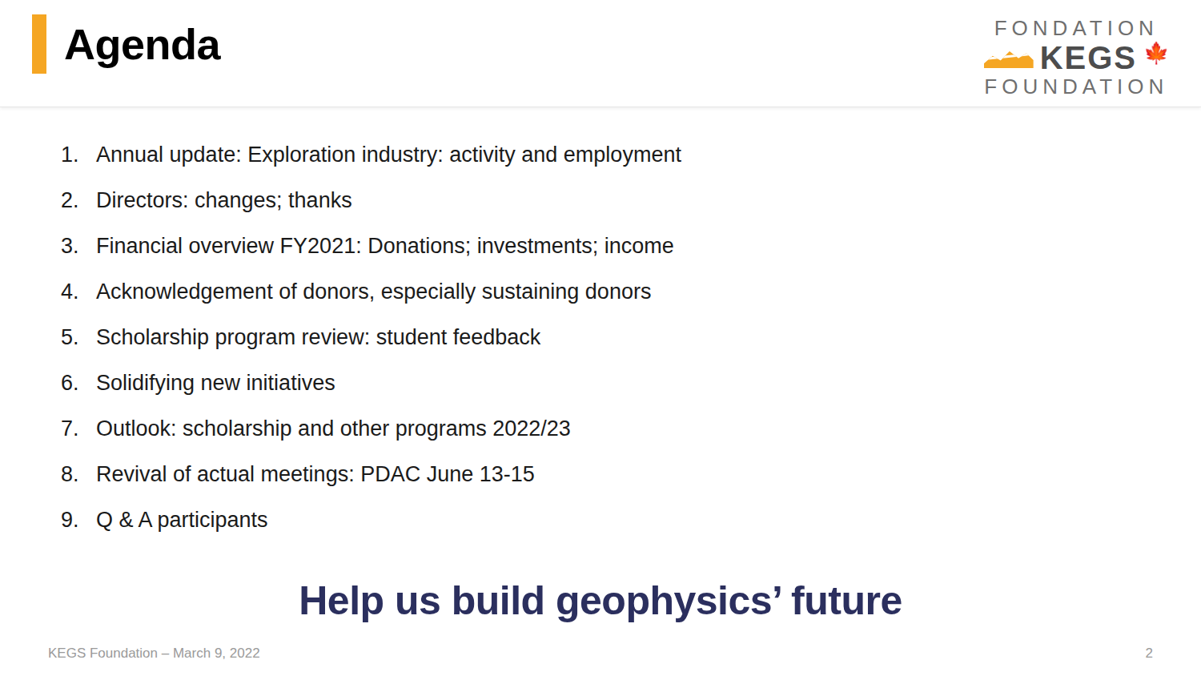Agenda
FONDATION KEGS 🍁 FOUNDATION
Annual update: Exploration industry: activity and employment
Directors: changes; thanks
Financial overview FY2021: Donations; investments; income
Acknowledgement of donors, especially sustaining donors
Scholarship program review: student feedback
Solidifying new initiatives
Outlook: scholarship and other programs 2022/23
Revival of actual meetings: PDAC June 13-15
Q & A participants
Help us build geophysics’ future
KEGS Foundation – March 9, 2022 2